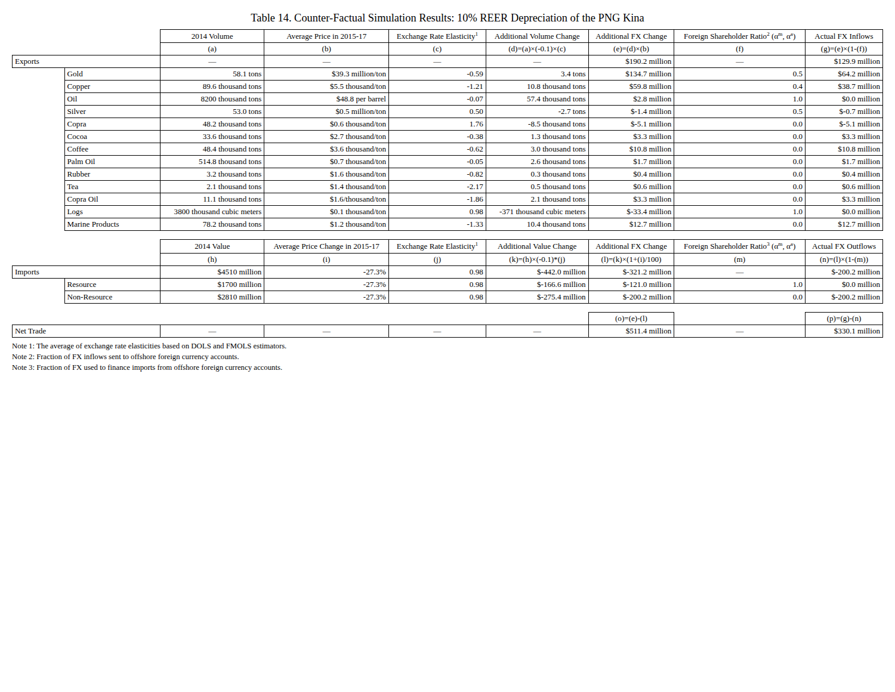Table 14. Counter-Factual Simulation Results: 10% REER Depreciation of the PNG Kina
| | | 2014 Volume | Average Price in 2015-17 | Exchange Rate Elasticity 1 | Additional Volume Change | Additional FX Change | Foreign Shareholder Ratio 2 (α m , α a ) | Actual FX Inflows |
| --- | --- | --- | --- | --- | --- | --- | --- | --- |
| | | (a) | (b) | (c) | (d)=(a)×(-0.1)×(c) | (e)=(d)×(b) | (f) | (g)=(e)×(1-(f)) |
| Exports | — | — | — | — | $190.2 million | — | $129.9 million |
| | Gold | 58.1 tons | $39.3 million/ton | -0.59 | 3.4 tons | $134.7 million | 0.5 | $64.2 million |
| | Copper | 89.6 thousand tons | $5.5 thousand/ton | -1.21 | 10.8 thousand tons | $59.8 million | 0.4 | $38.7 million |
| | Oil | 8200 thousand tons | $48.8 per barrel | -0.07 | 57.4 thousand tons | $2.8 million | 1.0 | $0.0 million |
| | Silver | 53.0 tons | $0.5 million/ton | 0.50 | -2.7 tons | $-1.4 million | 0.5 | $-0.7 million |
| | Copra | 48.2 thousand tons | $0.6 thousand/ton | 1.76 | -8.5 thousand tons | $-5.1 million | 0.0 | $-5.1 million |
| | Cocoa | 33.6 thousand tons | $2.7 thousand/ton | -0.38 | 1.3 thousand tons | $3.3 million | 0.0 | $3.3 million |
| | Coffee | 48.4 thousand tons | $3.6 thousand/ton | -0.62 | 3.0 thousand tons | $10.8 million | 0.0 | $10.8 million |
| | Palm Oil | 514.8 thousand tons | $0.7 thousand/ton | -0.05 | 2.6 thousand tons | $1.7 million | 0.0 | $1.7 million |
| | Rubber | 3.2 thousand tons | $1.6 thousand/ton | -0.82 | 0.3 thousand tons | $0.4 million | 0.0 | $0.4 million |
| | Tea | 2.1 thousand tons | $1.4 thousand/ton | -2.17 | 0.5 thousand tons | $0.6 million | 0.0 | $0.6 million |
| | Copra Oil | 11.1 thousand tons | $1.6/thousand/ton | -1.86 | 2.1 thousand tons | $3.3 million | 0.0 | $3.3 million |
| | Logs | 3800 thousand cubic meters | $0.1 thousand/ton | 0.98 | -371 thousand cubic meters | $-33.4 million | 1.0 | $0.0 million |
| | Marine Products | 78.2 thousand tons | $1.2 thousand/ton | -1.33 | 10.4 thousand tons | $12.7 million | 0.0 | $12.7 million |
| | | 2014 Value | Average Price Change in 2015-17 | Exchange Rate Elasticity 1 | Additional Value Change | Additional FX Change | Foreign Shareholder Ratio 3 (α m , α a ) | Actual FX Outflows |
| | | (h) | (i) | (j) | (k)=(h)×(-0.1)*(j) | (l)=(k)×(1+(i)/100) | (m) | (n)=(l)×(1-(m)) |
| Imports | $4510 million | -27.3% | 0.98 | $-442.0 million | $-321.2 million | — | $-200.2 million |
| | Resource | $1700 million | -27.3% | 0.98 | $-166.6 million | $-121.0 million | 1.0 | $0.0 million |
| | Non-Resource | $2810 million | -27.3% | 0.98 | $-275.4 million | $-200.2 million | 0.0 | $-200.2 million |
| | | | | | | (o)=(e)-(l) | | (p)=(g)-(n) |
| Net Trade | — | — | — | — | $511.4 million | — | $330.1 million |
Note 1: The average of exchange rate elasticities based on DOLS and FMOLS estimators.
Note 2: Fraction of FX inflows sent to offshore foreign currency accounts.
Note 3: Fraction of FX used to finance imports from offshore foreign currency accounts.